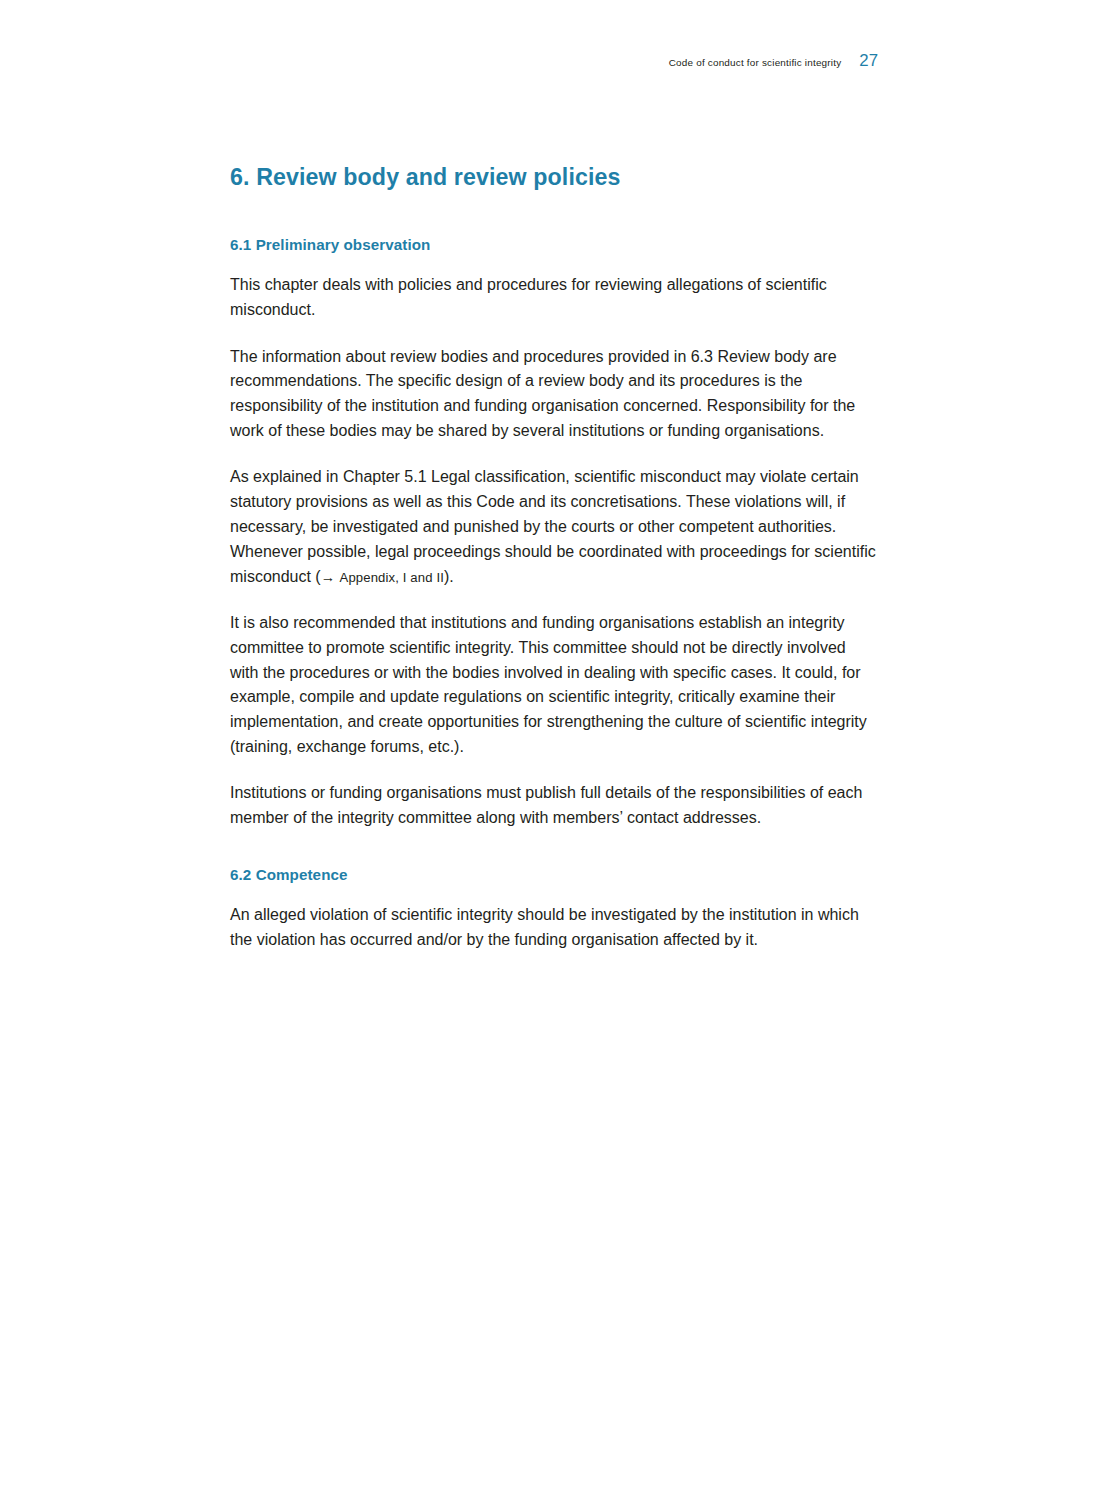Code of conduct for scientific integrity 27
6. Review body and review policies
6.1 Preliminary observation
This chapter deals with policies and procedures for reviewing allegations of scientific misconduct.
The information about review bodies and procedures provided in 6.3 Review body are recommendations. The specific design of a review body and its procedures is the responsibility of the institution and funding organisation concerned. Responsibility for the work of these bodies may be shared by several institutions or funding organisations.
As explained in Chapter 5.1 Legal classification, scientific misconduct may violate certain statutory provisions as well as this Code and its concretisations. These violations will, if necessary, be investigated and punished by the courts or other competent authorities. Whenever possible, legal proceedings should be coordinated with proceedings for scientific misconduct (→ Appendix, I and II).
It is also recommended that institutions and funding organisations establish an integrity committee to promote scientific integrity. This committee should not be directly involved with the procedures or with the bodies involved in dealing with specific cases. It could, for example, compile and update regulations on scientific integrity, critically examine their implementation, and create opportunities for strengthening the culture of scientific integrity (training, exchange forums, etc.).
Institutions or funding organisations must publish full details of the responsibilities of each member of the integrity committee along with members’ contact addresses.
6.2 Competence
An alleged violation of scientific integrity should be investigated by the institution in which the violation has occurred and/or by the funding organisation affected by it.